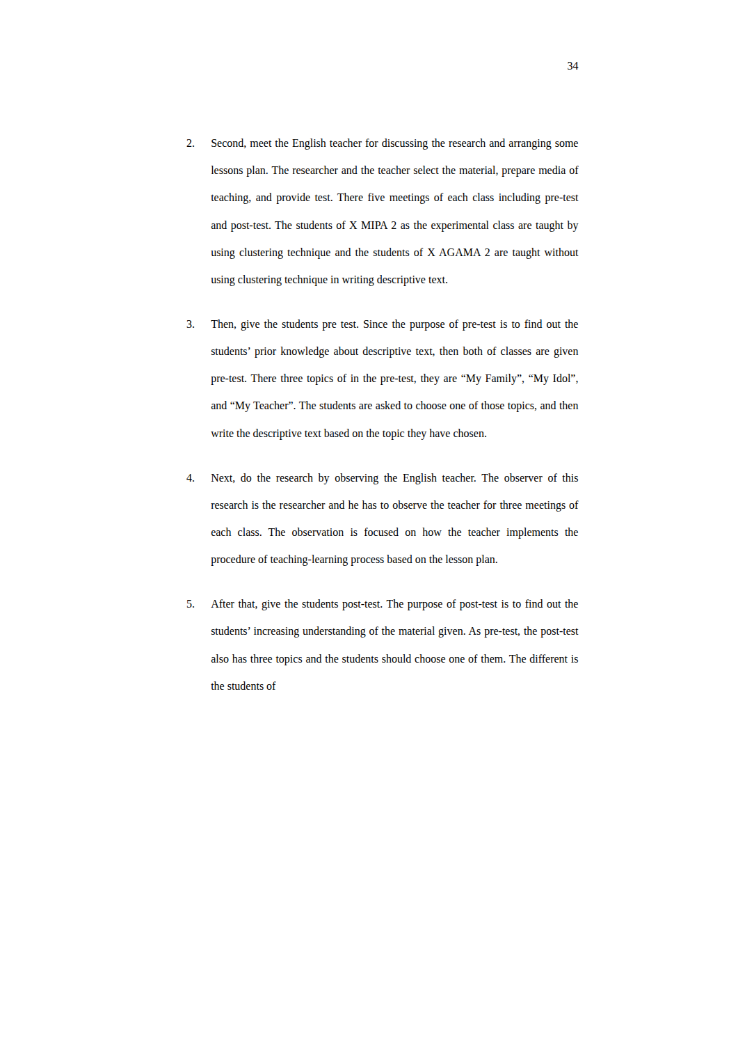34
2. Second, meet the English teacher for discussing the research and arranging some lessons plan. The researcher and the teacher select the material, prepare media of teaching, and provide test. There five meetings of each class including pre-test and post-test. The students of X MIPA 2 as the experimental class are taught by using clustering technique and the students of X AGAMA 2 are taught without using clustering technique in writing descriptive text.
3. Then, give the students pre test. Since the purpose of pre-test is to find out the students’ prior knowledge about descriptive text, then both of classes are given pre-test. There three topics of in the pre-test, they are “My Family”, “My Idol”, and “My Teacher”. The students are asked to choose one of those topics, and then write the descriptive text based on the topic they have chosen.
4. Next, do the research by observing the English teacher. The observer of this research is the researcher and he has to observe the teacher for three meetings of each class. The observation is focused on how the teacher implements the procedure of teaching-learning process based on the lesson plan.
5. After that, give the students post-test. The purpose of post-test is to find out the students’ increasing understanding of the material given. As pre-test, the post-test also has three topics and the students should choose one of them. The different is the students of